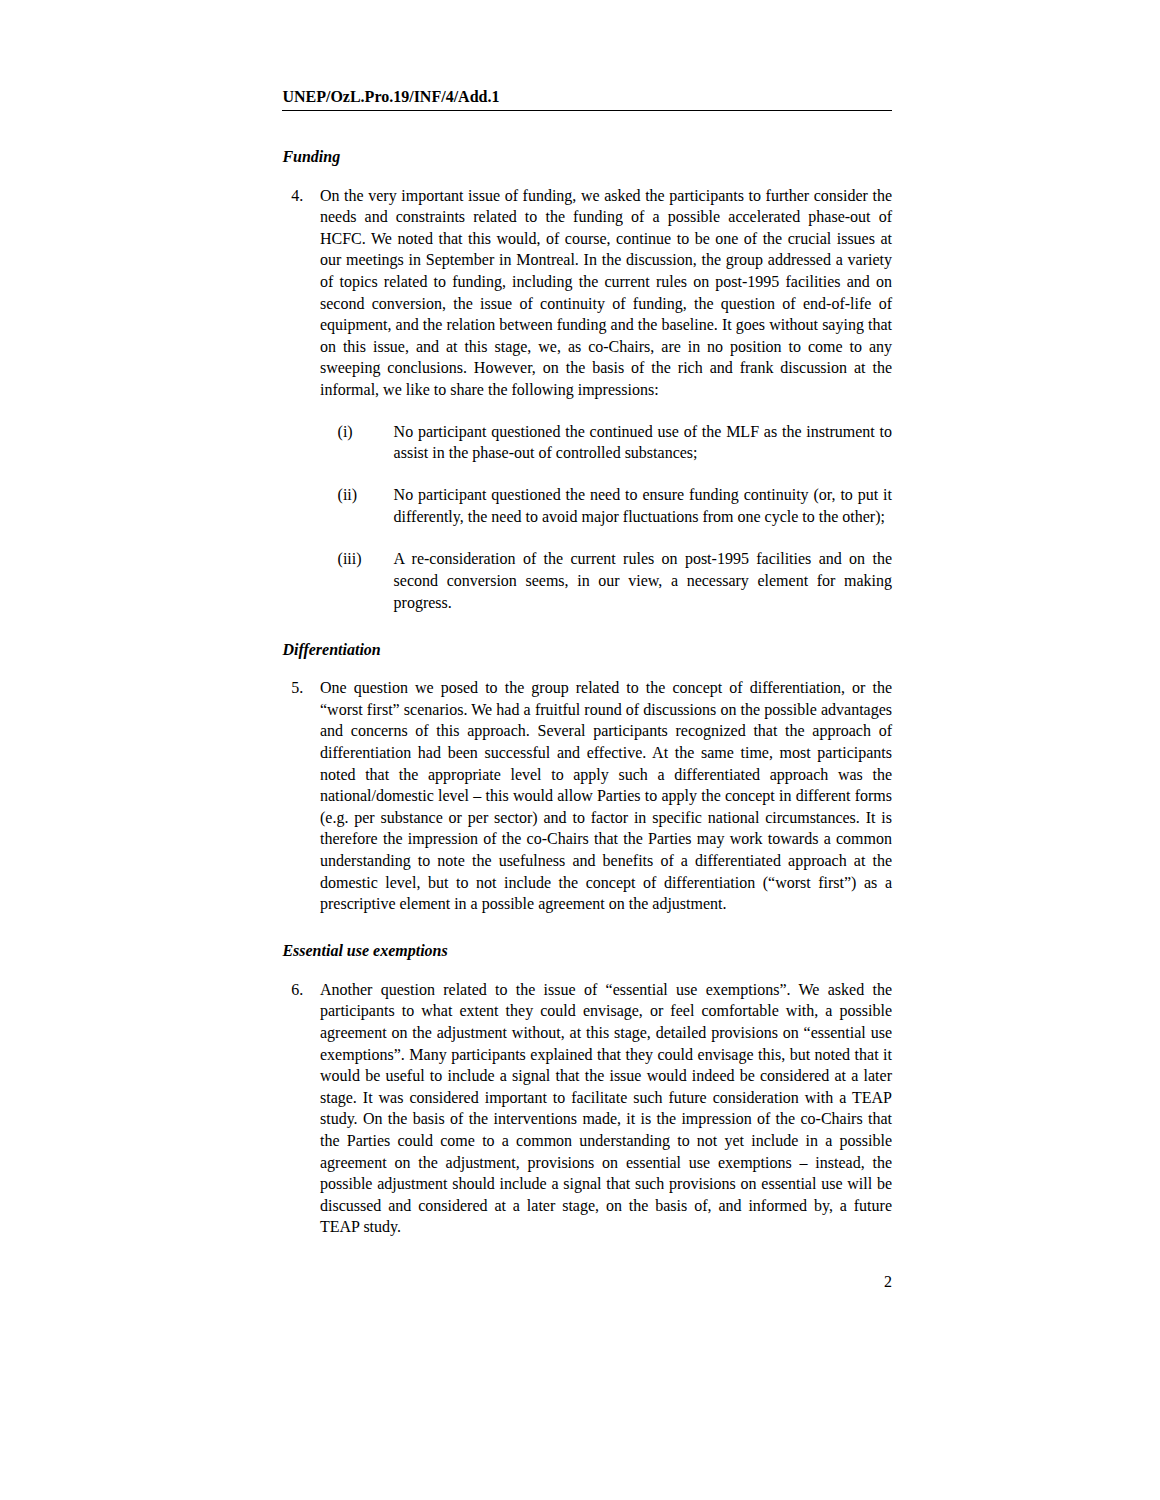UNEP/OzL.Pro.19/INF/4/Add.1
Funding
4.
On the very important issue of funding, we asked the participants to further consider the needs and constraints related to the funding of a possible accelerated phase-out of HCFC. We noted that this would, of course, continue to be one of the crucial issues at our meetings in September in Montreal. In the discussion, the group addressed a variety of topics related to funding, including the current rules on post-1995 facilities and on second conversion, the issue of continuity of funding, the question of end-of-life of equipment, and the relation between funding and the baseline. It goes without saying that on this issue, and at this stage, we, as co-Chairs, are in no position to come to any sweeping conclusions. However, on the basis of the rich and frank discussion at the informal, we like to share the following impressions:
(i)
No participant questioned the continued use of the MLF as the instrument to assist in the phase-out of controlled substances;
(ii)
No participant questioned the need to ensure funding continuity (or, to put it differently, the need to avoid major fluctuations from one cycle to the other);
(iii)
A re-consideration of the current rules on post-1995 facilities and on the second conversion seems, in our view, a necessary element for making progress.
Differentiation
5.
One question we posed to the group related to the concept of differentiation, or the “worst first” scenarios. We had a fruitful round of discussions on the possible advantages and concerns of this approach. Several participants recognized that the approach of differentiation had been successful and effective. At the same time, most participants noted that the appropriate level to apply such a differentiated approach was the national/domestic level – this would allow Parties to apply the concept in different forms (e.g. per substance or per sector) and to factor in specific national circumstances. It is therefore the impression of the co-Chairs that the Parties may work towards a common understanding to note the usefulness and benefits of a differentiated approach at the domestic level, but to not include the concept of differentiation (“worst first”) as a prescriptive element in a possible agreement on the adjustment.
Essential use exemptions
6.
Another question related to the issue of “essential use exemptions”. We asked the participants to what extent they could envisage, or feel comfortable with, a possible agreement on the adjustment without, at this stage, detailed provisions on “essential use exemptions”. Many participants explained that they could envisage this, but noted that it would be useful to include a signal that the issue would indeed be considered at a later stage. It was considered important to facilitate such future consideration with a TEAP study. On the basis of the interventions made, it is the impression of the co-Chairs that the Parties could come to a common understanding to not yet include in a possible agreement on the adjustment, provisions on essential use exemptions – instead, the possible adjustment should include a signal that such provisions on essential use will be discussed and considered at a later stage, on the basis of, and informed by, a future TEAP study.
2